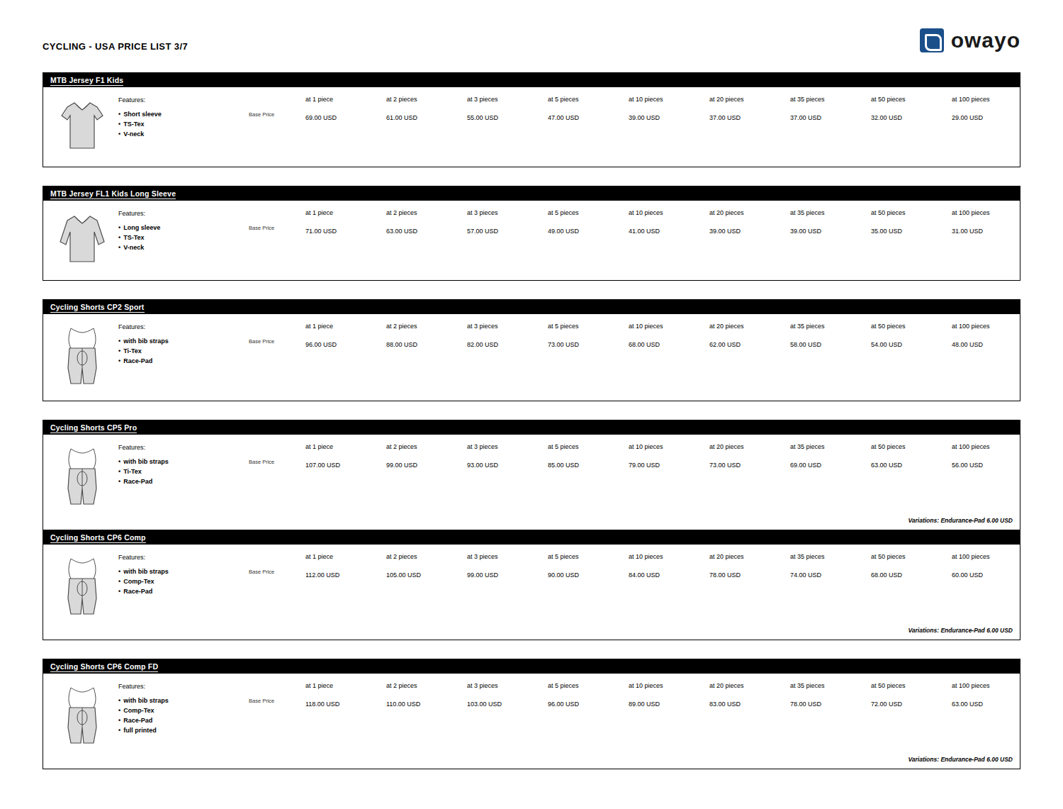Cycling - USA Price List 3/7
owayo
MTB Jersey F1 Kids
Features:
Short sleeve
TS-Tex
V-neck
Base Price
at 1 piece
69.00 USD
at 2 pieces
61.00 USD
at 3 pieces
55.00 USD
at 5 pieces
47.00 USD
at 10 pieces
39.00 USD
at 20 pieces
37.00 USD
at 35 pieces
37.00 USD
at 50 pieces
32.00 USD
at 100 pieces
29.00 USD
MTB Jersey FL1 Kids Long Sleeve
Features:
Long sleeve
TS-Tex
V-neck
Base Price
at 1 piece
71.00 USD
at 2 pieces
63.00 USD
at 3 pieces
57.00 USD
at 5 pieces
49.00 USD
at 10 pieces
41.00 USD
at 20 pieces
39.00 USD
at 35 pieces
39.00 USD
at 50 pieces
35.00 USD
at 100 pieces
31.00 USD
Cycling Shorts CP2 Sport
Features:
with bib straps
Ti-Tex
Race-Pad
Base Price
at 1 piece
96.00 USD
at 2 pieces
88.00 USD
at 3 pieces
82.00 USD
at 5 pieces
73.00 USD
at 10 pieces
68.00 USD
at 20 pieces
62.00 USD
at 35 pieces
58.00 USD
at 50 pieces
54.00 USD
at 100 pieces
48.00 USD
Cycling Shorts CP5 Pro
Features:
with bib straps
Ti-Tex
Race-Pad
Base Price
at 1 piece
107.00 USD
at 2 pieces
99.00 USD
at 3 pieces
93.00 USD
at 5 pieces
85.00 USD
at 10 pieces
79.00 USD
at 20 pieces
73.00 USD
at 35 pieces
69.00 USD
at 50 pieces
63.00 USD
at 100 pieces
56.00 USD
Variations: Endurance-Pad 6.00 USD
Cycling Shorts CP6 Comp
Features:
with bib straps
Comp-Tex
Race-Pad
Base Price
at 1 piece
112.00 USD
at 2 pieces
105.00 USD
at 3 pieces
99.00 USD
at 5 pieces
90.00 USD
at 10 pieces
84.00 USD
at 20 pieces
78.00 USD
at 35 pieces
74.00 USD
at 50 pieces
68.00 USD
at 100 pieces
60.00 USD
Variations: Endurance-Pad 6.00 USD
Cycling Shorts CP6 Comp FD
Features:
with bib straps
Comp-Tex
Race-Pad
full printed
Base Price
at 1 piece
118.00 USD
at 2 pieces
110.00 USD
at 3 pieces
103.00 USD
at 5 pieces
96.00 USD
at 10 pieces
89.00 USD
at 20 pieces
83.00 USD
at 35 pieces
78.00 USD
at 50 pieces
72.00 USD
at 100 pieces
63.00 USD
Variations: Endurance-Pad 6.00 USD